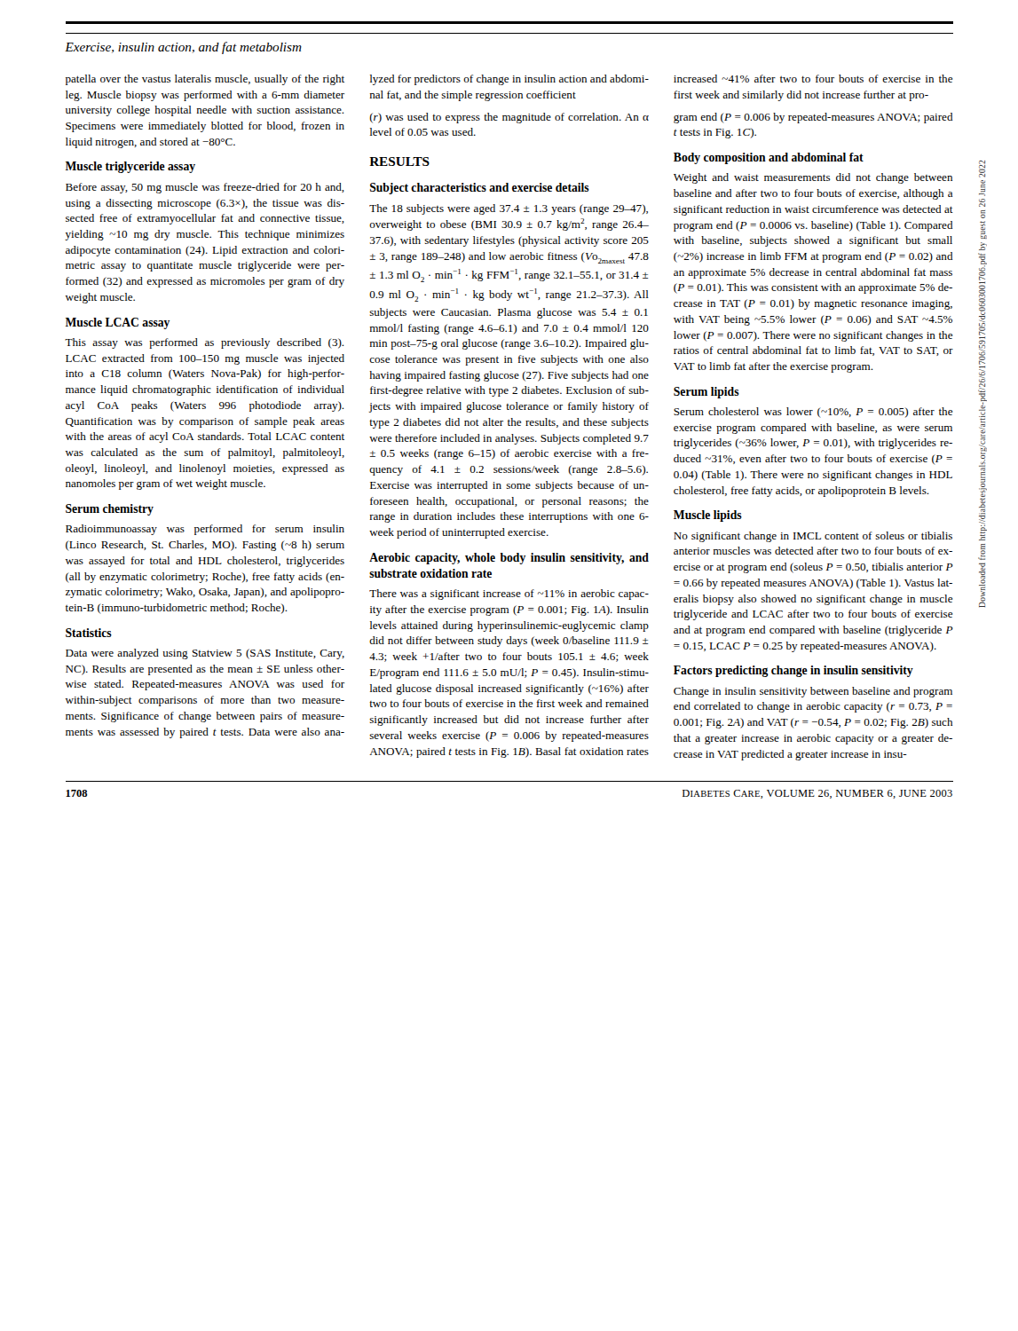Exercise, insulin action, and fat metabolism
Downloaded from http://diabetesjournals.org/care/article-pdf/26/6/1706/591705/dc0603001706.pdf by guest on 26 June 2022
patella over the vastus lateralis muscle, usually of the right leg. Muscle biopsy was performed with a 6-mm diameter university college hospital needle with suction assistance. Specimens were immediately blotted for blood, frozen in liquid nitrogen, and stored at −80°C.
Muscle triglyceride assay
Before assay, 50 mg muscle was freeze-dried for 20 h and, using a dissecting microscope (6.3×), the tissue was dissected free of extramyocellular fat and connective tissue, yielding ~10 mg dry muscle. This technique minimizes adipocyte contamination (24). Lipid extraction and colorimetric assay to quantitate muscle triglyceride were performed (32) and expressed as micromoles per gram of dry weight muscle.
Muscle LCAC assay
This assay was performed as previously described (3). LCAC extracted from 100–150 mg muscle was injected into a C18 column (Waters Nova-Pak) for high-performance liquid chromatographic identification of individual acyl CoA peaks (Waters 996 photodiode array). Quantification was by comparison of sample peak areas with the areas of acyl CoA standards. Total LCAC content was calculated as the sum of palmitoyl, palmitoleoyl, oleoyl, linoleoyl, and linolenoyl moieties, expressed as nanomoles per gram of wet weight muscle.
Serum chemistry
Radioimmunoassay was performed for serum insulin (Linco Research, St. Charles, MO). Fasting (~8 h) serum was assayed for total and HDL cholesterol, triglycerides (all by enzymatic colorimetry; Roche), free fatty acids (enzymatic colorimetry; Wako, Osaka, Japan), and apolipoprotein-B (immuno-turbidometric method; Roche).
Statistics
Data were analyzed using Statview 5 (SAS Institute, Cary, NC). Results are presented as the mean ± SE unless otherwise stated. Repeated-measures ANOVA was used for within-subject comparisons of more than two measurements. Significance of change between pairs of measurements was assessed by paired t tests. Data were also analyzed for predictors of change in insulin action and abdominal fat, and the simple regression coefficient
(r) was used to express the magnitude of correlation. An α level of 0.05 was used.
RESULTS
Subject characteristics and exercise details
The 18 subjects were aged 37.4 ± 1.3 years (range 29–47), overweight to obese (BMI 30.9 ± 0.7 kg/m2, range 26.4–37.6), with sedentary lifestyles (physical activity score 205 ± 3, range 189–248) and low aerobic fitness (Vo2maxest 47.8 ± 1.3 ml O2 · min−1 · kg FFM−1, range 32.1–55.1, or 31.4 ± 0.9 ml O2 · min−1 · kg body wt−1, range 21.2–37.3). All subjects were Caucasian. Plasma glucose was 5.4 ± 0.1 mmol/l fasting (range 4.6–6.1) and 7.0 ± 0.4 mmol/l 120 min post–75-g oral glucose (range 3.6–10.2). Impaired glucose tolerance was present in five subjects with one also having impaired fasting glucose (27). Five subjects had one first-degree relative with type 2 diabetes. Exclusion of subjects with impaired glucose tolerance or family history of type 2 diabetes did not alter the results, and these subjects were therefore included in analyses. Subjects completed 9.7 ± 0.5 weeks (range 6–15) of aerobic exercise with a frequency of 4.1 ± 0.2 sessions/week (range 2.8–5.6). Exercise was interrupted in some subjects because of unforeseen health, occupational, or personal reasons; the range in duration includes these interruptions with one 6-week period of uninterrupted exercise.
Aerobic capacity, whole body insulin sensitivity, and substrate oxidation rate
There was a significant increase of ~11% in aerobic capacity after the exercise program (P = 0.001; Fig. 1A). Insulin levels attained during hyperinsulinemic-euglycemic clamp did not differ between study days (week 0/baseline 111.9 ± 4.3; week +1/after two to four bouts 105.1 ± 4.6; week E/program end 111.6 ± 5.0 mU/l; P = 0.45). Insulin-stimulated glucose disposal increased significantly (~16%) after two to four bouts of exercise in the first week and remained significantly increased but did not increase further after several weeks exercise (P = 0.006 by repeated-measures ANOVA; paired t tests in Fig. 1B). Basal fat oxidation rates increased ~41% after two to four bouts of exercise in the first week and similarly did not increase further at pro-
gram end (P = 0.006 by repeated-measures ANOVA; paired t tests in Fig. 1C).
Body composition and abdominal fat
Weight and waist measurements did not change between baseline and after two to four bouts of exercise, although a significant reduction in waist circumference was detected at program end (P = 0.0006 vs. baseline) (Table 1). Compared with baseline, subjects showed a significant but small (~2%) increase in limb FFM at program end (P = 0.02) and an approximate 5% decrease in central abdominal fat mass (P = 0.01). This was consistent with an approximate 5% decrease in TAT (P = 0.01) by magnetic resonance imaging, with VAT being ~5.5% lower (P = 0.06) and SAT ~4.5% lower (P = 0.007). There were no significant changes in the ratios of central abdominal fat to limb fat, VAT to SAT, or VAT to limb fat after the exercise program.
Serum lipids
Serum cholesterol was lower (~10%, P = 0.005) after the exercise program compared with baseline, as were serum triglycerides (~36% lower, P = 0.01), with triglycerides reduced ~31%, even after two to four bouts of exercise (P = 0.04) (Table 1). There were no significant changes in HDL cholesterol, free fatty acids, or apolipoprotein B levels.
Muscle lipids
No significant change in IMCL content of soleus or tibialis anterior muscles was detected after two to four bouts of exercise or at program end (soleus P = 0.50, tibialis anterior P = 0.66 by repeated measures ANOVA) (Table 1). Vastus lateralis biopsy also showed no significant change in muscle triglyceride and LCAC after two to four bouts of exercise and at program end compared with baseline (triglyceride P = 0.15, LCAC P = 0.25 by repeated-measures ANOVA).
Factors predicting change in insulin sensitivity
Change in insulin sensitivity between baseline and program end correlated to change in aerobic capacity (r = 0.73, P = 0.001; Fig. 2A) and VAT (r = −0.54, P = 0.02; Fig. 2B) such that a greater increase in aerobic capacity or a greater decrease in VAT predicted a greater increase in insu-
1708
DIABETES CARE, VOLUME 26, NUMBER 6, JUNE 2003